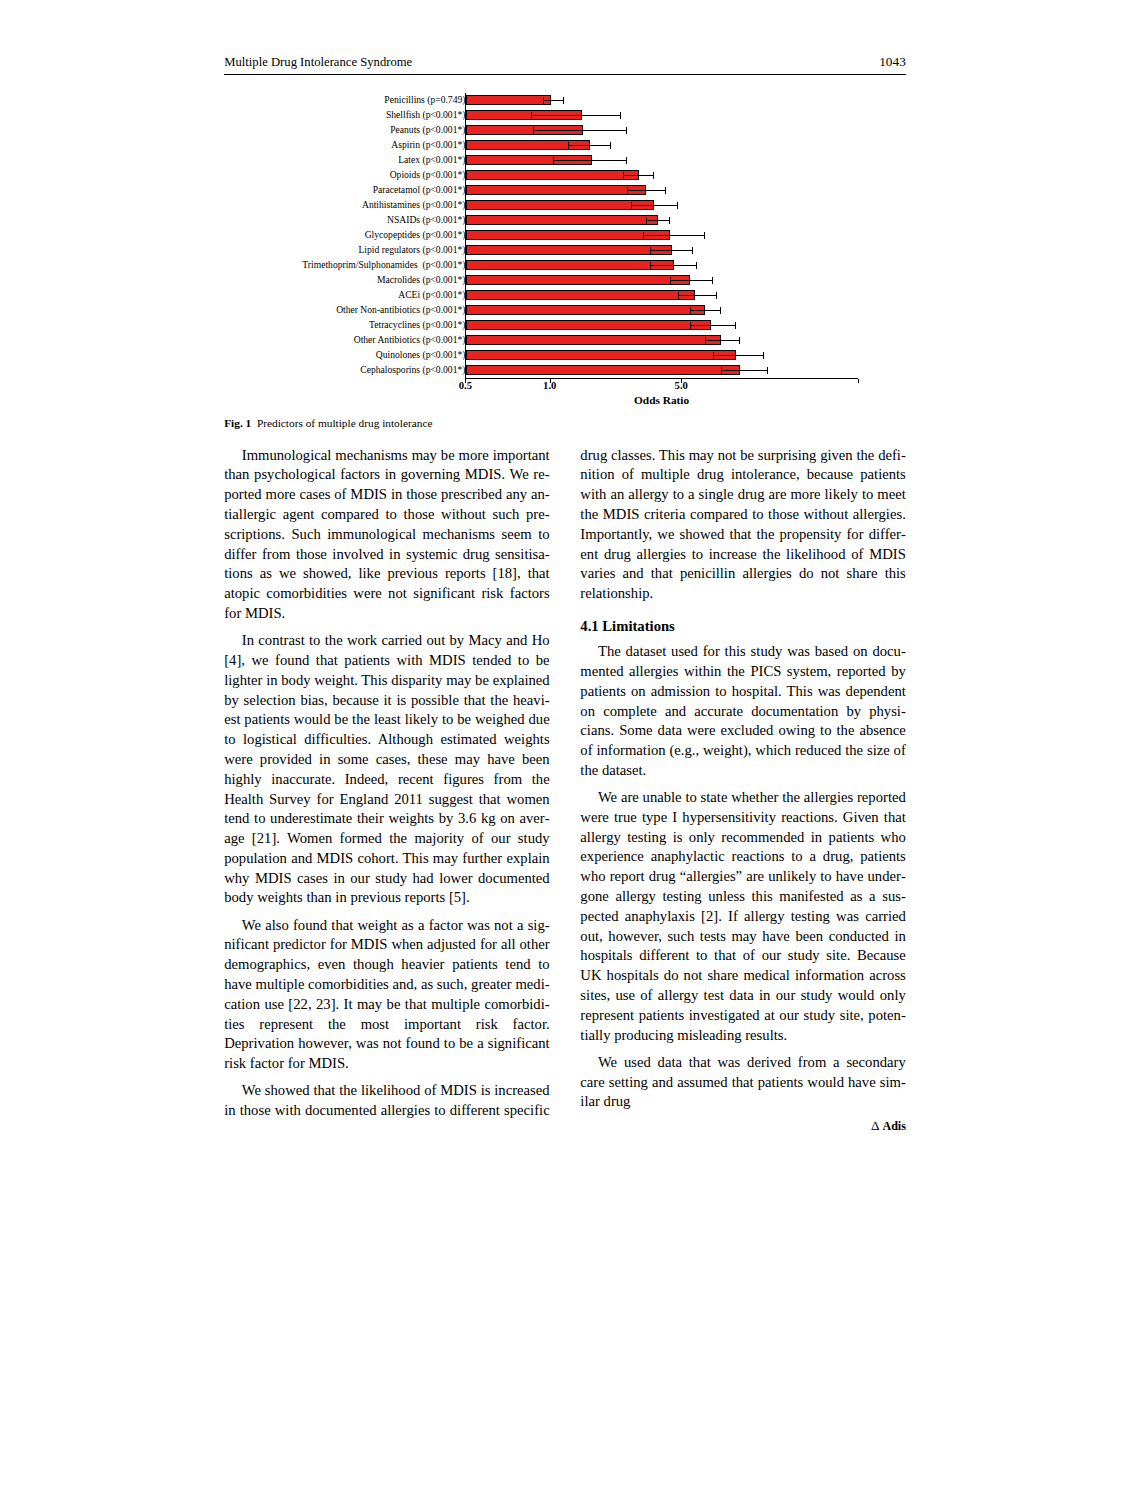Multiple Drug Intolerance Syndrome 1043
| Penicillins (p=0.749) | |
| Shellfish (p<0.001*) | |
| Peanuts (p<0.001*) | |
| Aspirin (p<0.001*) | |
| Latex (p<0.001*) | |
| Opioids (p<0.001*) | |
| Paracetamol (p<0.001*) | |
| Antihistamines (p<0.001*) | |
| NSAIDs (p<0.001*) | |
| Glycopeptides (p<0.001*) | |
| Lipid regulators (p<0.001*) | |
| Trimethoprim/Sulphonamides (p<0.001*) | |
| Macrolides (p<0.001*) | |
| ACEi (p<0.001*) | |
| Other Non-antibiotics (p<0.001*) | |
| Tetracyclines (p<0.001*) | |
| Other Antibiotics (p<0.001*) | |
| Quinolones (p<0.001*) | |
| Cephalosporins (p<0.001*) | |
| | 0.5 1.0 5.0 Odds Ratio |
Fig. 1 Predictors of multiple drug intolerance
Immunological mechanisms may be more important than psychological factors in governing MDIS. We reported more cases of MDIS in those prescribed any antiallergic agent compared to those without such prescriptions. Such immunological mechanisms seem to differ from those involved in systemic drug sensitisations as we showed, like previous reports [18], that atopic comorbidities were not significant risk factors for MDIS.
In contrast to the work carried out by Macy and Ho [4], we found that patients with MDIS tended to be lighter in body weight. This disparity may be explained by selection bias, because it is possible that the heaviest patients would be the least likely to be weighed due to logistical difficulties. Although estimated weights were provided in some cases, these may have been highly inaccurate. Indeed, recent figures from the Health Survey for England 2011 suggest that women tend to underestimate their weights by 3.6 kg on average [21]. Women formed the majority of our study population and MDIS cohort. This may further explain why MDIS cases in our study had lower documented body weights than in previous reports [5].
We also found that weight as a factor was not a significant predictor for MDIS when adjusted for all other demographics, even though heavier patients tend to have multiple comorbidities and, as such, greater medication use [22, 23]. It may be that multiple comorbidities represent the most important risk factor. Deprivation however, was not found to be a significant risk factor for MDIS.
We showed that the likelihood of MDIS is increased in those with documented allergies to different specific drug classes. This may not be surprising given the definition of multiple drug intolerance, because patients with an allergy to a single drug are more likely to meet the MDIS criteria compared to those without allergies. Importantly, we showed that the propensity for different drug allergies to increase the likelihood of MDIS varies and that penicillin allergies do not share this relationship.
4.1 Limitations
The dataset used for this study was based on documented allergies within the PICS system, reported by patients on admission to hospital. This was dependent on complete and accurate documentation by physicians. Some data were excluded owing to the absence of information (e.g., weight), which reduced the size of the dataset.
We are unable to state whether the allergies reported were true type I hypersensitivity reactions. Given that allergy testing is only recommended in patients who experience anaphylactic reactions to a drug, patients who report drug “allergies” are unlikely to have undergone allergy testing unless this manifested as a suspected anaphylaxis [2]. If allergy testing was carried out, however, such tests may have been conducted in hospitals different to that of our study site. Because UK hospitals do not share medical information across sites, use of allergy test data in our study would only represent patients investigated at our study site, potentially producing misleading results.
We used data that was derived from a secondary care setting and assumed that patients would have similar drug
Δ Adis